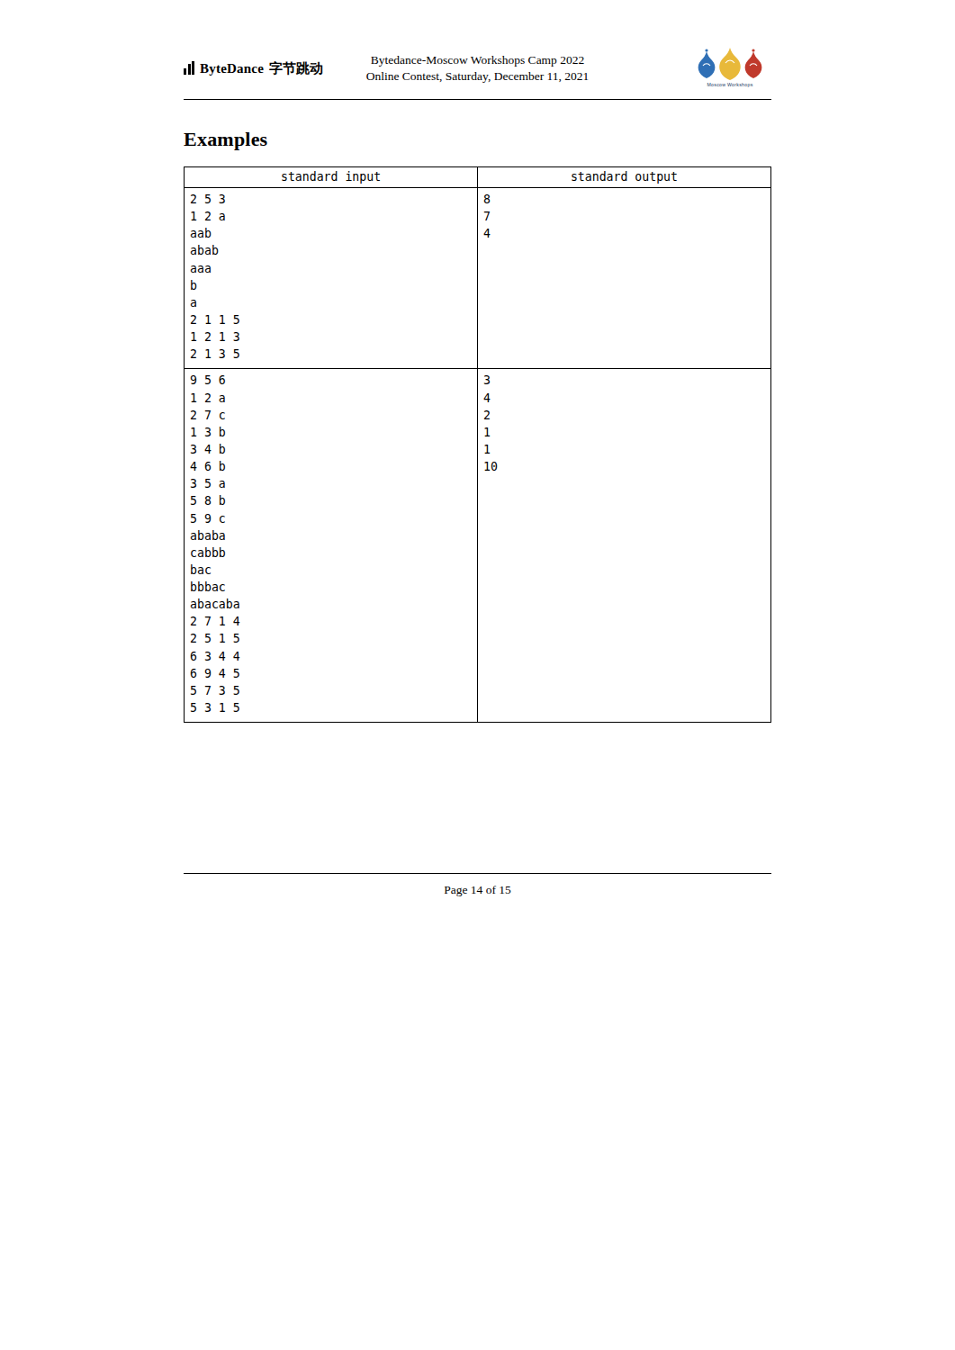ByteDance 字节跳动
Bytedance-Moscow Workshops Camp 2022
Online Contest, Saturday, December 11, 2021
Moscow Workshops
Examples
| standard input | standard output |
| --- | --- |
| 2 5 3 1 2 a aab abab aaa b a 2 1 1 5 1 2 1 3 2 1 3 5 | 8 7 4 |
| 9 5 6 1 2 a 2 7 c 1 3 b 3 4 b 4 6 b 3 5 a 5 8 b 5 9 c ababa cabbb bac bbbac abacaba 2 7 1 4 2 5 1 5 6 3 4 4 6 9 4 5 5 7 3 5 5 3 1 5 | 3 4 2 1 1 10 |
Page 14 of 15